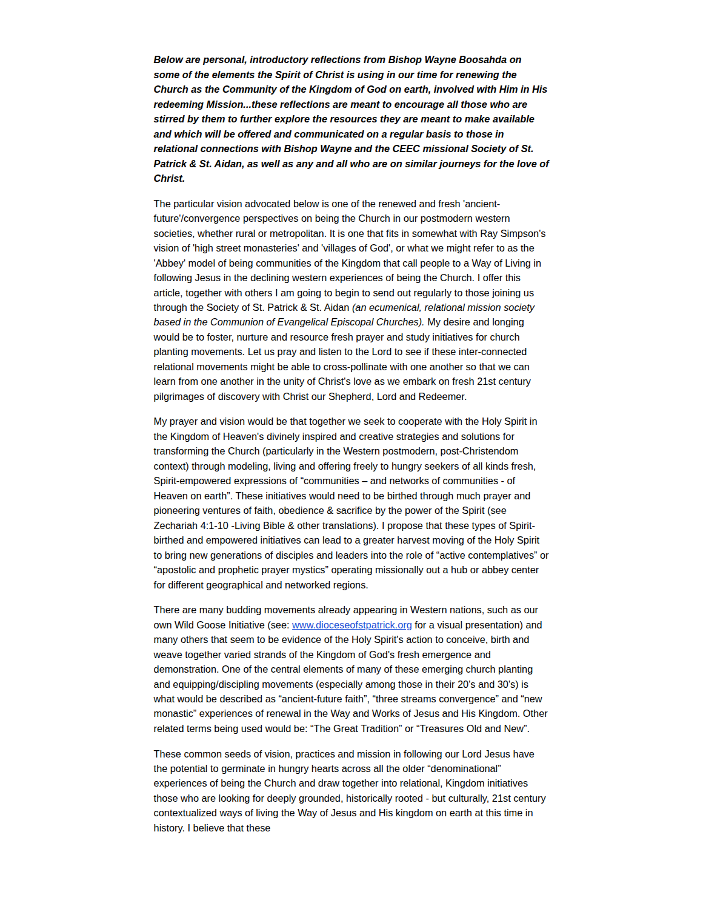Below are personal, introductory reflections from Bishop Wayne Boosahda on some of the elements the Spirit of Christ is using in our time for renewing the Church as the Community of the Kingdom of God on earth, involved with Him in His redeeming Mission...these reflections are meant to encourage all those who are stirred by them to further explore the resources they are meant to make available and which will be offered and communicated on a regular basis to those in relational connections with Bishop Wayne and the CEEC missional Society of St. Patrick & St. Aidan, as well as any and all who are on similar journeys for the love of Christ.
The particular vision advocated below is one of the renewed and fresh 'ancient-future'/convergence perspectives on being the Church in our postmodern western societies, whether rural or metropolitan. It is one that fits in somewhat with Ray Simpson's vision of 'high street monasteries' and 'villages of God', or what we might refer to as the 'Abbey' model of being communities of the Kingdom that call people to a Way of Living in following Jesus in the declining western experiences of being the Church. I offer this article, together with others I am going to begin to send out regularly to those joining us through the Society of St. Patrick & St. Aidan (an ecumenical, relational mission society based in the Communion of Evangelical Episcopal Churches). My desire and longing would be to foster, nurture and resource fresh prayer and study initiatives for church planting movements. Let us pray and listen to the Lord to see if these inter-connected relational movements might be able to cross-pollinate with one another so that we can learn from one another in the unity of Christ's love as we embark on fresh 21st century pilgrimages of discovery with Christ our Shepherd, Lord and Redeemer.
My prayer and vision would be that together we seek to cooperate with the Holy Spirit in the Kingdom of Heaven's divinely inspired and creative strategies and solutions for transforming the Church (particularly in the Western postmodern, post-Christendom context) through modeling, living and offering freely to hungry seekers of all kinds fresh, Spirit-empowered expressions of “communities – and networks of communities - of Heaven on earth”. These initiatives would need to be birthed through much prayer and pioneering ventures of faith, obedience & sacrifice by the power of the Spirit (see Zechariah 4:1-10 -Living Bible & other translations). I propose that these types of Spirit-birthed and empowered initiatives can lead to a greater harvest moving of the Holy Spirit to bring new generations of disciples and leaders into the role of “active contemplatives” or “apostolic and prophetic prayer mystics” operating missionally out a hub or abbey center for different geographical and networked regions.
There are many budding movements already appearing in Western nations, such as our own Wild Goose Initiative (see: www.dioceseofstpatrick.org for a visual presentation) and many others that seem to be evidence of the Holy Spirit's action to conceive, birth and weave together varied strands of the Kingdom of God's fresh emergence and demonstration. One of the central elements of many of these emerging church planting and equipping/discipling movements (especially among those in their 20's and 30's) is what would be described as “ancient-future faith”, “three streams convergence” and “new monastic” experiences of renewal in the Way and Works of Jesus and His Kingdom. Other related terms being used would be: “The Great Tradition” or “Treasures Old and New”.
These common seeds of vision, practices and mission in following our Lord Jesus have the potential to germinate in hungry hearts across all the older “denominational” experiences of being the Church and draw together into relational, Kingdom initiatives those who are looking for deeply grounded, historically rooted - but culturally, 21st century contextualized ways of living the Way of Jesus and His kingdom on earth at this time in history. I believe that these